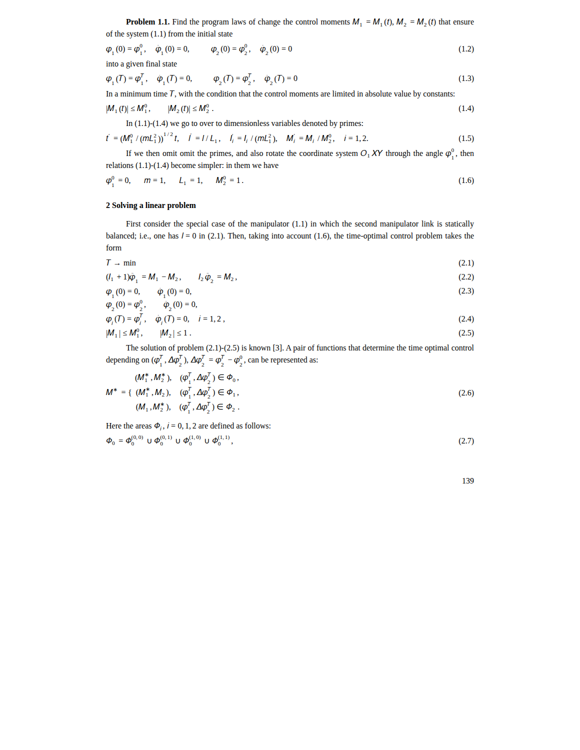Problem 1.1. Find the program laws of change the control moments M1=M1(t), M2=M2(t) that ensure of the system (1.1) from the initial state
φ1(0)=φ10, φ˙1(0)=0, φ2(0)=φ20, φ˙2(0)=0
(1.2)
into a given final state
φ1(T)=φ1T, φ˙1(T)=0, φ2(T)=φ2T, φ˙2(T)=0
(1.3)
In a minimum time T, with the condition that the control moments are limited in absolute value by constants:
|M1(t)| ≤M10, |M2(t)| ≤M20.
(1.4)
In (1.1)-(1.4) we go to over to dimensionless variables denoted by primes:
t′= (M10/(mL12))1/2 t, l′=l/L1, Ii′=Ii/(mL12), Mi′=Mi/M20, i=1,2. (1.5)
If we then omit omit the primes, and also rotate the coordinate system O1XY through the angle φ10, then relations (1.1)-(1.4) become simpler: in them we have
φ10=0, m=1, L1=1, M20=1.
(1.6)
2 Solving a linear problem
First consider the special case of the manipulator (1.1) in which the second manipulator link is statically balanced; i.e., one has l=0 in (2.1). Then, taking into account (1.6), the time-optimal control problem takes the form
T→min
(2.1)
(I1+1) φ¨1 =M1−M2, I2φ¨2 =M2,
(2.2)
φ1(0)=0, φ˙1(0)=0,
φ2(0)=φ20, φ˙2(0)=0,
(2.3)
φi(T)=φiT, φ˙i(T)=0, i=1,2 ,
(2.4)
|M1|≤M10, |M2|≤1 .
(2.5)
The solution of problem (2.1)-(2.5) is known [3]. A pair of functions that determine the time optimal control depending on (φ1T,Δφ2T), Δφ2T=φ2T−φ20, can be represented as:
M∗ = { (M1∗,M2∗), (φ1T,Δφ2T)∈Φ0, (M1∗,M2), (φ1T,Δφ2T)∈Φ1, (M1,M2∗), (φ1T,Δφ2T)∈Φ2.
(2.6)
Here the areas Φi, i=0,1,2 are defined as follows:
Φ0= Φ0(0,0) ∪ Φ0(0,1) ∪ Φ0(1,0) ∪ Φ0(1,1) ,
(2.7)
139